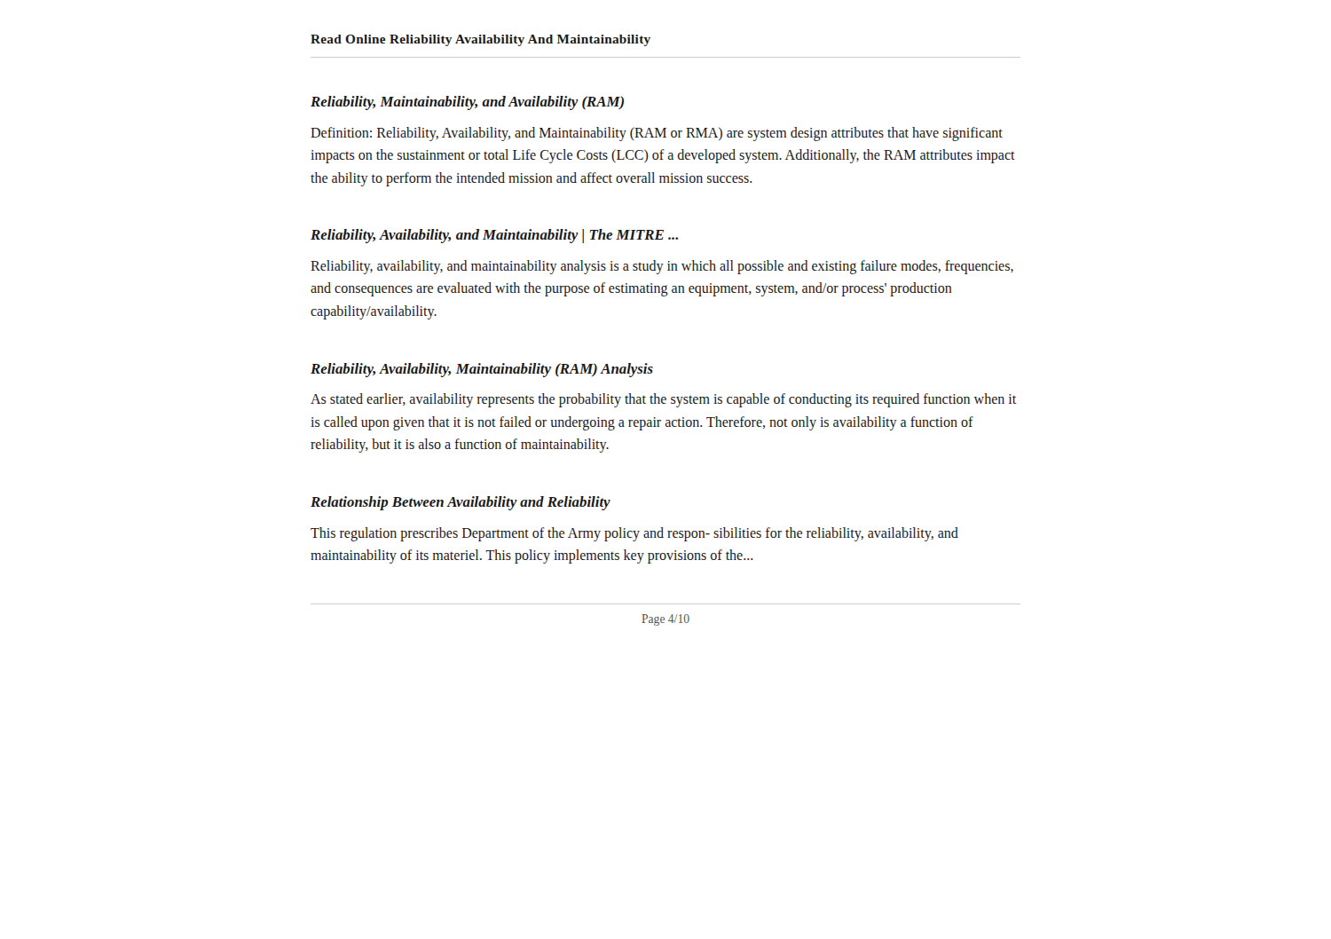Read Online Reliability Availability And Maintainability
Reliability, Maintainability, and Availability (RAM)
Definition: Reliability, Availability, and Maintainability (RAM or RMA) are system design attributes that have significant impacts on the sustainment or total Life Cycle Costs (LCC) of a developed system. Additionally, the RAM attributes impact the ability to perform the intended mission and affect overall mission success.
Reliability, Availability, and Maintainability | The MITRE ...
Reliability, availability, and maintainability analysis is a study in which all possible and existing failure modes, frequencies, and consequences are evaluated with the purpose of estimating an equipment, system, and/or process' production capability/availability.
Reliability, Availability, Maintainability (RAM) Analysis
As stated earlier, availability represents the probability that the system is capable of conducting its required function when it is called upon given that it is not failed or undergoing a repair action. Therefore, not only is availability a function of reliability, but it is also a function of maintainability.
Relationship Between Availability and Reliability
This regulation prescribes Department of the Army policy and respon- sibilities for the reliability, availability, and maintainability of its materiel. This policy implements key provisions of the...
Page 4/10